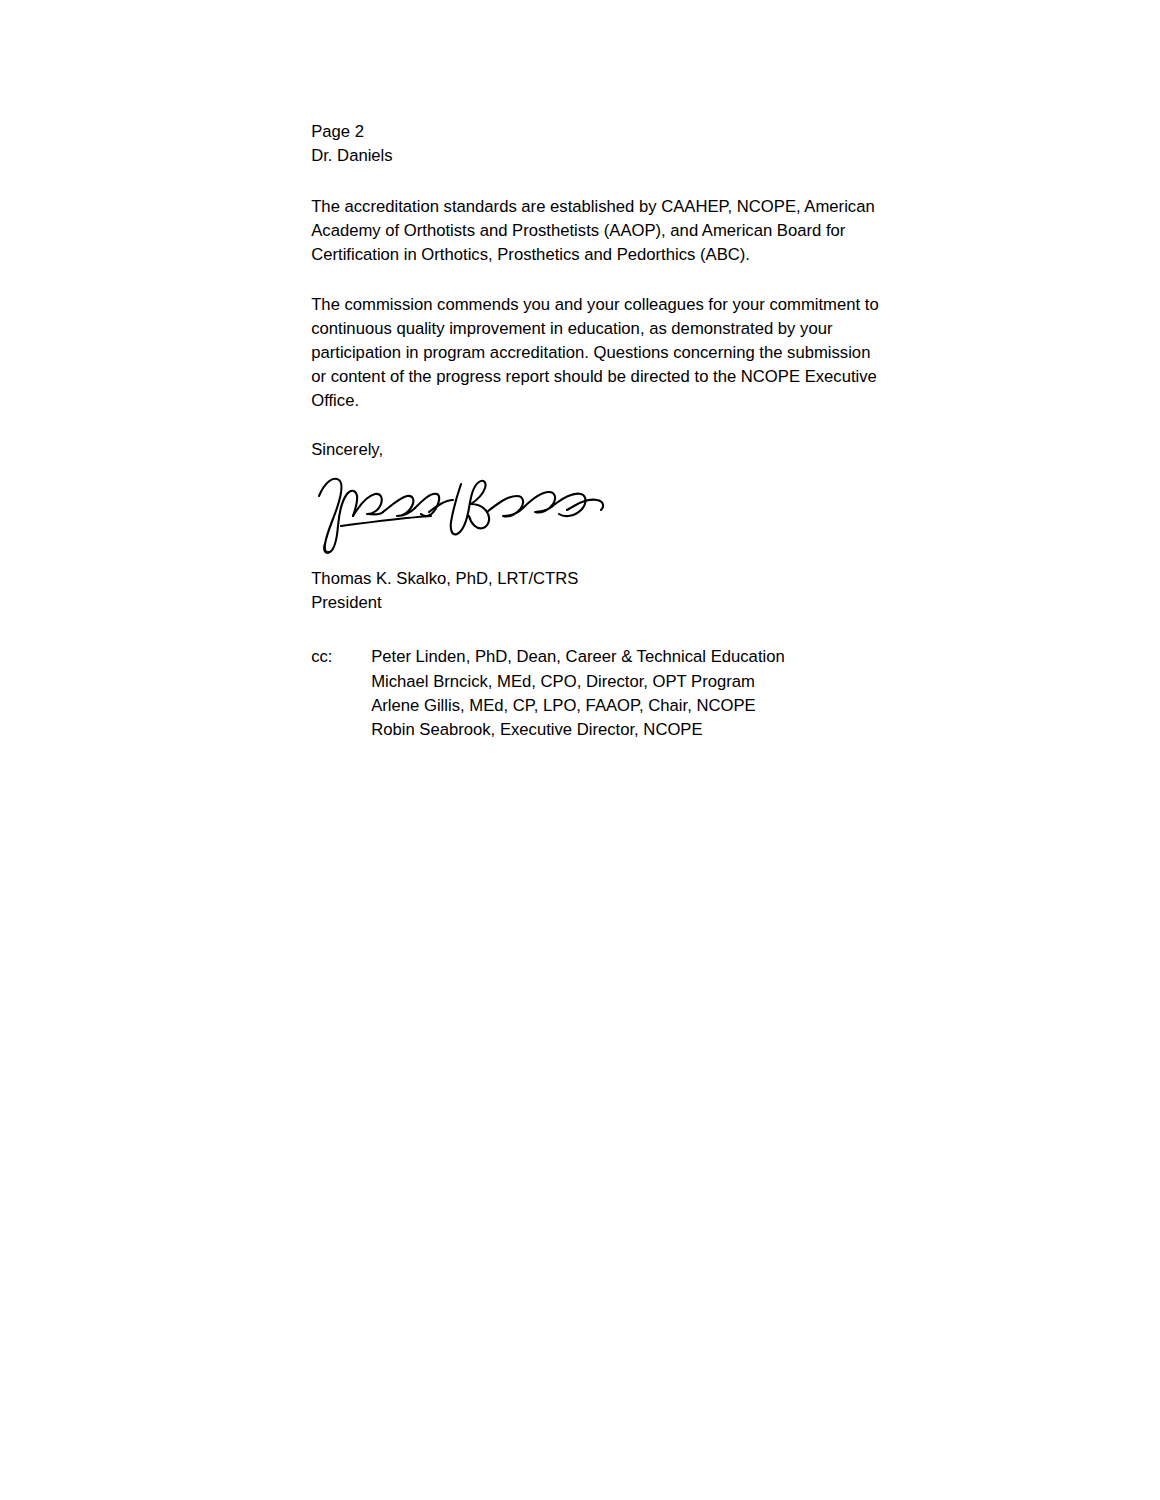Page 2
Dr. Daniels
The accreditation standards are established by CAAHEP, NCOPE, American Academy of Orthotists and Prosthetists (AAOP), and American Board for Certification in Orthotics, Prosthetics and Pedorthics (ABC).
The commission commends you and your colleagues for your commitment to continuous quality improvement in education, as demonstrated by your participation in program accreditation. Questions concerning the submission or content of the progress report should be directed to the NCOPE Executive Office.
Sincerely,
Thomas K. Skalko, PhD, LRT/CTRS
President
cc:
Peter Linden, PhD, Dean, Career & Technical Education
Michael Brncick, MEd, CPO, Director, OPT Program
Arlene Gillis, MEd, CP, LPO, FAAOP, Chair, NCOPE
Robin Seabrook, Executive Director, NCOPE